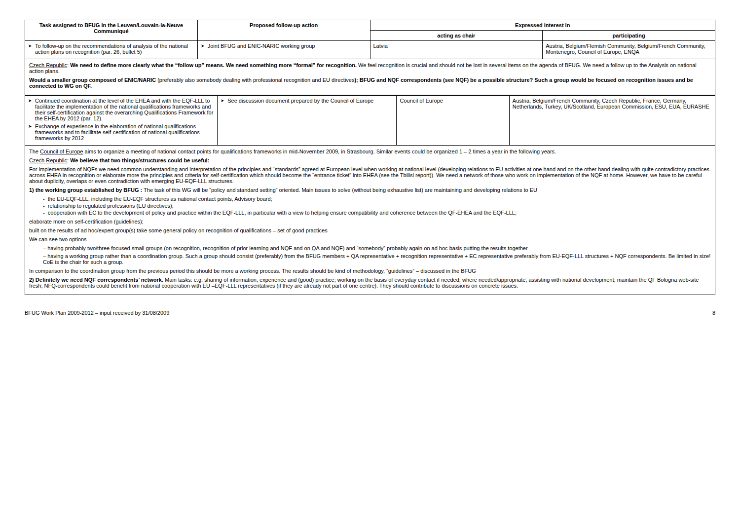| Task assigned to BFUG in the Leuven/Louvain-la-Neuve Communiqué | Proposed follow-up action | Expressed interest in |
| --- | --- | --- |
| acting as chair | participating |
| To follow-up on the recommendations of analysis of the national action plans on recognition (par. 26, bullet 5) | Joint BFUG and ENIC-NARIC working group | Latvia | Austria, Belgium/Flemish Community, Belgium/French Community, Montenegro, Council of Europe, ENQA |
Czech Republic: We need to define more clearly what the “follow up” means. We need something more “formal” for recognition. We feel recognition is crucial and should not be lost in several items on the agenda of BFUG. We need a follow up to the Analysis on national action plans.
Would a smaller group composed of ENIC/NARIC (preferably also somebody dealing with professional recognition and EU directives); BFUG and NQF correspondents (see NQF) be a possible structure? Such a group would be focused on recognition issues and be connected to WG on QF.
| Continued coordination at the level of the EHEA and with the EQF-LLL to facilitate the implementation of the national qualifications frameworks and their self-certification against the overarching Qualifications Framework for the EHEA by 2012 (par. 12). Exchange of experience in the elaboration of national qualifications frameworks and to facilitate self-certification of national qualifications frameworks by 2012 | See discussion document prepared by the Council of Europe | Council of Europe | Austria, Belgium/French Community, Czech Republic, France, Germany, Netherlands, Turkey, UK/Scotland, European Commission, ESU, EUA, EURASHE |
The Council of Europe aims to organize a meeting of national contact points for qualifications frameworks in mid-November 2009, in Strasbourg. Similar events could be organized 1 – 2 times a year in the following years.
Czech Republic: We believe that two things/structures could be useful:
For implementation of NQFs we need common understanding and interpretation of the principles and “standards” agreed at European level when working at national level (developing relations to EU activities at one hand and on the other hand dealing with quite contradictory practices across EHEA in recognition or elaborate more the principles and criteria for self-certification which should become the “entrance ticket” into EHEA (see the Tbilisi report)). We need a network of those who work on implementation of the NQF at home. However, we have to be careful about duplicity, overlaps or even contradiction with emerging EU-EQF-LLL structures.
1) the working group established by BFUG : The task of this WG will be “policy and standard setting” oriented. Main issues to solve (without being exhaustive list) are maintaining and developing relations to EU
the EU-EQF-LLL, including the EU-EQF structures as national contact points, Advisory board;
relationship to regulated professions (EU directives);
cooperation with EC to the development of policy and practice within the EQF-LLL, in particular with a view to helping ensure compatibility and coherence between the QF-EHEA and the EQF-LLL;
elaborate more on self-certification (guidelines);
built on the results of ad hoc/expert group(s) take some general policy on recognition of qualifications – set of good practices
We can see two options
having probably two/three focused small groups (on recognition, recognition of prior learning and NQF and on QA and NQF) and “somebody” probably again on ad hoc basis putting the results together
having a working group rather than a coordination group. Such a group should consist (preferably) from the BFUG members + QA representative + recognition representative + EC representative preferably from EU-EQF-LLL structures + NQF correspondents. Be limited in size! CoE is the chair for such a group.
In comparison to the coordination group from the previous period this should be more a working process. The results should be kind of methodology, “guidelines” – discussed in the BFUG
2) Definitely we need NQF correspondents’ network. Main tasks: e.g. sharing of information, experience and (good) practice; working on the basis of everyday contact if needed; where needed/appropriate, assisting with national development; maintain the QF Bologna web-site fresh; NFQ-correspondents could benefit from national cooperation with EU –EQF-LLL representatives (if they are already not part of one centre). They should contribute to discussions on concrete issues.
BFUG Work Plan 2009-2012 – input received by 31/08/2009
8